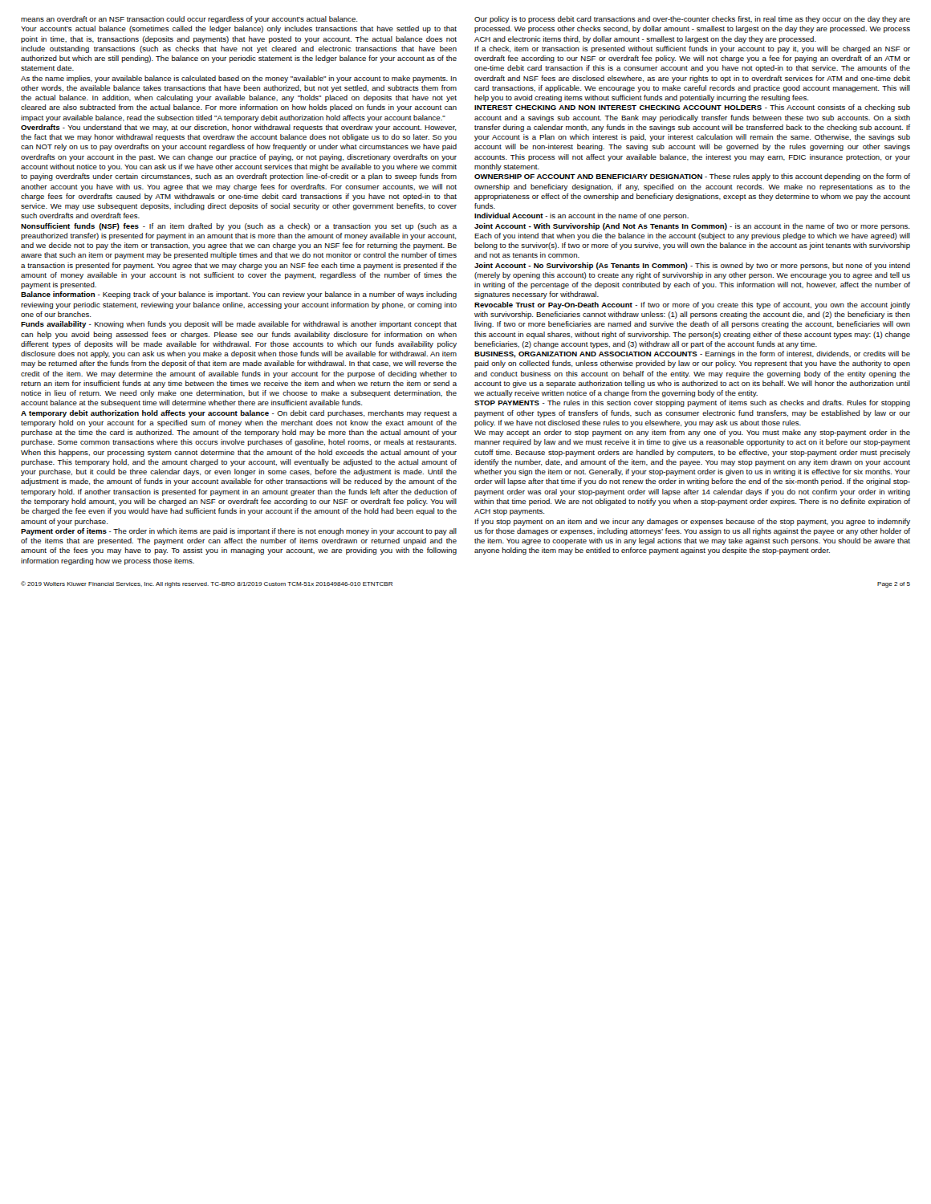means an overdraft or an NSF transaction could occur regardless of your account's actual balance.
Your account's actual balance (sometimes called the ledger balance) only includes transactions that have settled up to that point in time, that is, transactions (deposits and payments) that have posted to your account. The actual balance does not include outstanding transactions (such as checks that have not yet cleared and electronic transactions that have been authorized but which are still pending). The balance on your periodic statement is the ledger balance for your account as of the statement date.
As the name implies, your available balance is calculated based on the money "available" in your account to make payments. In other words, the available balance takes transactions that have been authorized, but not yet settled, and subtracts them from the actual balance. In addition, when calculating your available balance, any "holds" placed on deposits that have not yet cleared are also subtracted from the actual balance. For more information on how holds placed on funds in your account can impact your available balance, read the subsection titled "A temporary debit authorization hold affects your account balance."
Overdrafts - You understand that we may, at our discretion, honor withdrawal requests that overdraw your account. However, the fact that we may honor withdrawal requests that overdraw the account balance does not obligate us to do so later. So you can NOT rely on us to pay overdrafts on your account regardless of how frequently or under what circumstances we have paid overdrafts on your account in the past. We can change our practice of paying, or not paying, discretionary overdrafts on your account without notice to you. You can ask us if we have other account services that might be available to you where we commit to paying overdrafts under certain circumstances, such as an overdraft protection line-of-credit or a plan to sweep funds from another account you have with us. You agree that we may charge fees for overdrafts. For consumer accounts, we will not charge fees for overdrafts caused by ATM withdrawals or one-time debit card transactions if you have not opted-in to that service. We may use subsequent deposits, including direct deposits of social security or other government benefits, to cover such overdrafts and overdraft fees.
Nonsufficient funds (NSF) fees - If an item drafted by you (such as a check) or a transaction you set up (such as a preauthorized transfer) is presented for payment in an amount that is more than the amount of money available in your account, and we decide not to pay the item or transaction, you agree that we can charge you an NSF fee for returning the payment. Be aware that such an item or payment may be presented multiple times and that we do not monitor or control the number of times a transaction is presented for payment. You agree that we may charge you an NSF fee each time a payment is presented if the amount of money available in your account is not sufficient to cover the payment, regardless of the number of times the payment is presented.
Balance information - Keeping track of your balance is important. You can review your balance in a number of ways including reviewing your periodic statement, reviewing your balance online, accessing your account information by phone, or coming into one of our branches.
Funds availability - Knowing when funds you deposit will be made available for withdrawal is another important concept that can help you avoid being assessed fees or charges. Please see our funds availability disclosure for information on when different types of deposits will be made available for withdrawal. For those accounts to which our funds availability policy disclosure does not apply, you can ask us when you make a deposit when those funds will be available for withdrawal. An item may be returned after the funds from the deposit of that item are made available for withdrawal. In that case, we will reverse the credit of the item. We may determine the amount of available funds in your account for the purpose of deciding whether to return an item for insufficient funds at any time between the times we receive the item and when we return the item or send a notice in lieu of return. We need only make one determination, but if we choose to make a subsequent determination, the account balance at the subsequent time will determine whether there are insufficient available funds.
A temporary debit authorization hold affects your account balance - On debit card purchases, merchants may request a temporary hold on your account for a specified sum of money when the merchant does not know the exact amount of the purchase at the time the card is authorized. The amount of the temporary hold may be more than the actual amount of your purchase. Some common transactions where this occurs involve purchases of gasoline, hotel rooms, or meals at restaurants. When this happens, our processing system cannot determine that the amount of the hold exceeds the actual amount of your purchase. This temporary hold, and the amount charged to your account, will eventually be adjusted to the actual amount of your purchase, but it could be three calendar days, or even longer in some cases, before the adjustment is made. Until the adjustment is made, the amount of funds in your account available for other transactions will be reduced by the amount of the temporary hold. If another transaction is presented for payment in an amount greater than the funds left after the deduction of the temporary hold amount, you will be charged an NSF or overdraft fee according to our NSF or overdraft fee policy. You will be charged the fee even if you would have had sufficient funds in your account if the amount of the hold had been equal to the amount of your purchase.
Payment order of items - The order in which items are paid is important if there is not enough money in your account to pay all of the items that are presented. The payment order can affect the number of items overdrawn or returned unpaid and the amount of the fees you may have to pay. To assist you in managing your account, we are providing you with the following information regarding how we process those items.
Our policy is to process debit card transactions and over-the-counter checks first, in real time as they occur on the day they are processed. We process other checks second, by dollar amount - smallest to largest on the day they are processed. We process ACH and electronic items third, by dollar amount - smallest to largest on the day they are processed.
If a check, item or transaction is presented without sufficient funds in your account to pay it, you will be charged an NSF or overdraft fee according to our NSF or overdraft fee policy. We will not charge you a fee for paying an overdraft of an ATM or one-time debit card transaction if this is a consumer account and you have not opted-in to that service. The amounts of the overdraft and NSF fees are disclosed elsewhere, as are your rights to opt in to overdraft services for ATM and one-time debit card transactions, if applicable. We encourage you to make careful records and practice good account management. This will help you to avoid creating items without sufficient funds and potentially incurring the resulting fees.
INTEREST CHECKING AND NON INTEREST CHECKING ACCOUNT HOLDERS - This Account consists of a checking sub account and a savings sub account. The Bank may periodically transfer funds between these two sub accounts. On a sixth transfer during a calendar month, any funds in the savings sub account will be transferred back to the checking sub account. If your Account is a Plan on which interest is paid, your interest calculation will remain the same. Otherwise, the savings sub account will be non-interest bearing. The saving sub account will be governed by the rules governing our other savings accounts. This process will not affect your available balance, the interest you may earn, FDIC insurance protection, or your monthly statement.
OWNERSHIP OF ACCOUNT AND BENEFICIARY DESIGNATION - These rules apply to this account depending on the form of ownership and beneficiary designation, if any, specified on the account records. We make no representations as to the appropriateness or effect of the ownership and beneficiary designations, except as they determine to whom we pay the account funds.
Individual Account - is an account in the name of one person.
Joint Account - With Survivorship (And Not As Tenants In Common) - is an account in the name of two or more persons. Each of you intend that when you die the balance in the account (subject to any previous pledge to which we have agreed) will belong to the survivor(s). If two or more of you survive, you will own the balance in the account as joint tenants with survivorship and not as tenants in common.
Joint Account - No Survivorship (As Tenants In Common) - This is owned by two or more persons, but none of you intend (merely by opening this account) to create any right of survivorship in any other person. We encourage you to agree and tell us in writing of the percentage of the deposit contributed by each of you. This information will not, however, affect the number of signatures necessary for withdrawal.
Revocable Trust or Pay-On-Death Account - If two or more of you create this type of account, you own the account jointly with survivorship. Beneficiaries cannot withdraw unless: (1) all persons creating the account die, and (2) the beneficiary is then living. If two or more beneficiaries are named and survive the death of all persons creating the account, beneficiaries will own this account in equal shares, without right of survivorship. The person(s) creating either of these account types may: (1) change beneficiaries, (2) change account types, and (3) withdraw all or part of the account funds at any time.
BUSINESS, ORGANIZATION AND ASSOCIATION ACCOUNTS - Earnings in the form of interest, dividends, or credits will be paid only on collected funds, unless otherwise provided by law or our policy. You represent that you have the authority to open and conduct business on this account on behalf of the entity. We may require the governing body of the entity opening the account to give us a separate authorization telling us who is authorized to act on its behalf. We will honor the authorization until we actually receive written notice of a change from the governing body of the entity.
STOP PAYMENTS - The rules in this section cover stopping payment of items such as checks and drafts. Rules for stopping payment of other types of transfers of funds, such as consumer electronic fund transfers, may be established by law or our policy. If we have not disclosed these rules to you elsewhere, you may ask us about those rules.
We may accept an order to stop payment on any item from any one of you. You must make any stop-payment order in the manner required by law and we must receive it in time to give us a reasonable opportunity to act on it before our stop-payment cutoff time. Because stop-payment orders are handled by computers, to be effective, your stop-payment order must precisely identify the number, date, and amount of the item, and the payee. You may stop payment on any item drawn on your account whether you sign the item or not. Generally, if your stop-payment order is given to us in writing it is effective for six months. Your order will lapse after that time if you do not renew the order in writing before the end of the six-month period. If the original stop-payment order was oral your stop-payment order will lapse after 14 calendar days if you do not confirm your order in writing within that time period. We are not obligated to notify you when a stop-payment order expires. There is no definite expiration of ACH stop payments.
If you stop payment on an item and we incur any damages or expenses because of the stop payment, you agree to indemnify us for those damages or expenses, including attorneys' fees. You assign to us all rights against the payee or any other holder of the item. You agree to cooperate with us in any legal actions that we may take against such persons. You should be aware that anyone holding the item may be entitled to enforce payment against you despite the stop-payment order.
© 2019 Wolters Kluwer Financial Services, Inc. All rights reserved. TC-BRO 8/1/2019 Custom TCM-51x 201649846-010 ETNTCBR
Page 2 of 5